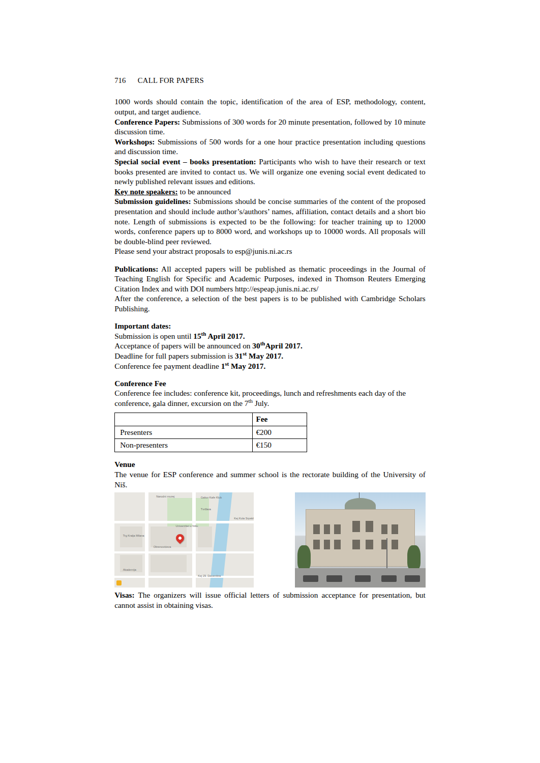716 CALL FOR PAPERS
1000 words should contain the topic, identification of the area of ESP, methodology, content, output, and target audience.
Conference Papers: Submissions of 300 words for 20 minute presentation, followed by 10 minute discussion time.
Workshops: Submissions of 500 words for a one hour practice presentation including questions and discussion time.
Special social event – books presentation: Participants who wish to have their research or text books presented are invited to contact us. We will organize one evening social event dedicated to newly published relevant issues and editions.
Key note speakers: to be announced
Submission guidelines: Submissions should be concise summaries of the content of the proposed presentation and should include author’s/authors’ names, affiliation, contact details and a short bio note. Length of submissions is expected to be the following: for teacher training up to 12000 words, conference papers up to 8000 word, and workshops up to 10000 words. All proposals will be double-blind peer reviewed.
Please send your abstract proposals to esp@junis.ni.ac.rs
Publications: All accepted papers will be published as thematic proceedings in the Journal of Teaching English for Specific and Academic Purposes, indexed in Thomson Reuters Emerging Citation Index and with DOI numbers http://espeap.junis.ni.ac.rs/
After the conference, a selection of the best papers is to be published with Cambridge Scholars Publishing.
Important dates:
Submission is open until 15th April 2017.
Acceptance of papers will be announced on 30thApril 2017.
Deadline for full papers submission is 31st May 2017.
Conference fee payment deadline 1st May 2017.
Conference Fee
Conference fee includes: conference kit, proceedings, lunch and refreshments each day of the conference, gala dinner, excursion on the 7th July.
| | Fee |
| Presenters | €200 |
| Non-presenters | €150 |
Venue
The venue for ESP conference and summer school is the rectorate building of the University of Niš.
Narodni muzej
Gabor Kafe Klub
Tvrđava
Kej Kola Srpskih Sestara
Univerzitet u Nišu
Trg Kralja Milana
Obrenovićeva
Akademija
Kej 29. Decembra
Visas: The organizers will issue official letters of submission acceptance for presentation, but cannot assist in obtaining visas.